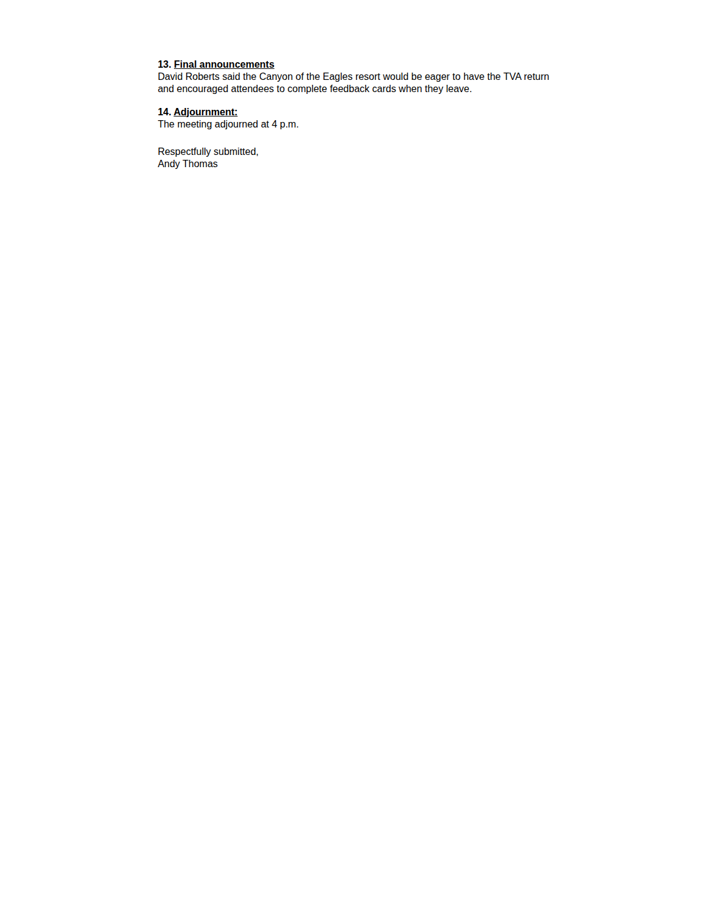13. Final announcements
David Roberts said the Canyon of the Eagles resort would be eager to have the TVA return and encouraged attendees to complete feedback cards when they leave.
14. Adjournment:
The meeting adjourned at 4 p.m.
Respectfully submitted,
Andy Thomas